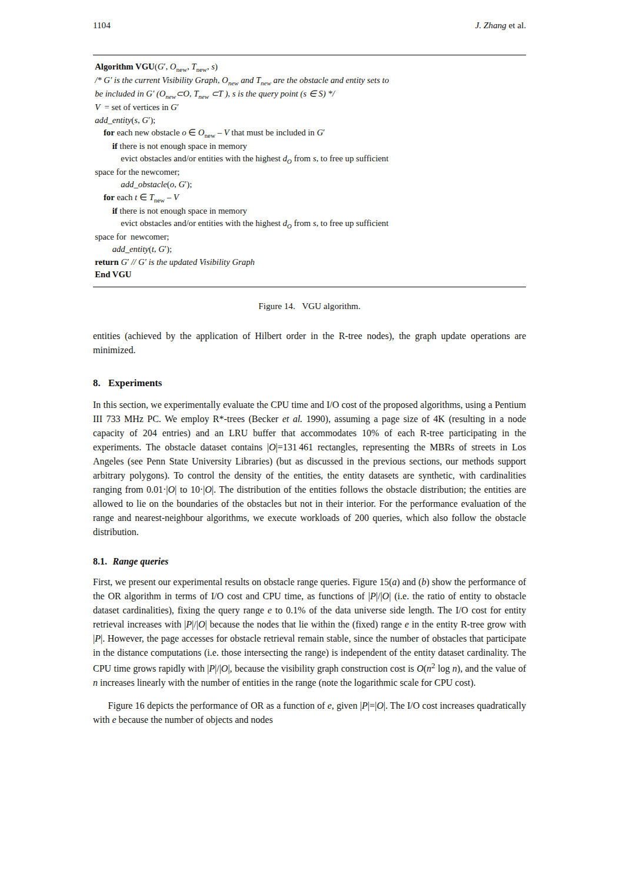1104 J. Zhang et al.
Algorithm VGU(G′, Onew, Tnew, s)
/* G′ is the current Visibility Graph, Onew and Tnew are the obstacle and entity sets to
be included in G′ (Onew⊂O, Tnew ⊂T ), s is the query point (s ∈ S) */
V  = set of vertices in G′
add_entity(s, G′);
    for each new obstacle o ∈ Onew – V that must be included in G′
        if there is not enough space in memory
            evict obstacles and/or entities with the highest dO from s, to free up sufficient
space for the newcomer;
            add_obstacle(o, G′);
    for each t ∈ Tnew – V
        if there is not enough space in memory
            evict obstacles and/or entities with the highest dO from s, to free up sufficient
space for  newcomer;
        add_entity(t, G′);
return G′ // G′ is the updated Visibility Graph
End VGU
Figure 14. VGU algorithm.
entities (achieved by the application of Hilbert order in the R-tree nodes), the graph update operations are minimized.
8. Experiments
In this section, we experimentally evaluate the CPU time and I/O cost of the proposed algorithms, using a Pentium III 733 MHz PC. We employ R*-trees (Becker et al. 1990), assuming a page size of 4K (resulting in a node capacity of 204 entries) and an LRU buffer that accommodates 10% of each R-tree participating in the experiments. The obstacle dataset contains |O|=131 461 rectangles, representing the MBRs of streets in Los Angeles (see Penn State University Libraries) (but as discussed in the previous sections, our methods support arbitrary polygons). To control the density of the entities, the entity datasets are synthetic, with cardinalities ranging from 0.01·|O| to 10·|O|. The distribution of the entities follows the obstacle distribution; the entities are allowed to lie on the boundaries of the obstacles but not in their interior. For the performance evaluation of the range and nearest-neighbour algorithms, we execute workloads of 200 queries, which also follow the obstacle distribution.
8.1. Range queries
First, we present our experimental results on obstacle range queries. Figure 15(a) and (b) show the performance of the OR algorithm in terms of I/O cost and CPU time, as functions of |P|/|O| (i.e. the ratio of entity to obstacle dataset cardinalities), fixing the query range e to 0.1% of the data universe side length. The I/O cost for entity retrieval increases with |P|/|O| because the nodes that lie within the (fixed) range e in the entity R-tree grow with |P|. However, the page accesses for obstacle retrieval remain stable, since the number of obstacles that participate in the distance computations (i.e. those intersecting the range) is independent of the entity dataset cardinality. The CPU time grows rapidly with |P|/|O|, because the visibility graph construction cost is O(n2 log n), and the value of n increases linearly with the number of entities in the range (note the logarithmic scale for CPU cost).
Figure 16 depicts the performance of OR as a function of e, given |P|=|O|. The I/O cost increases quadratically with e because the number of objects and nodes